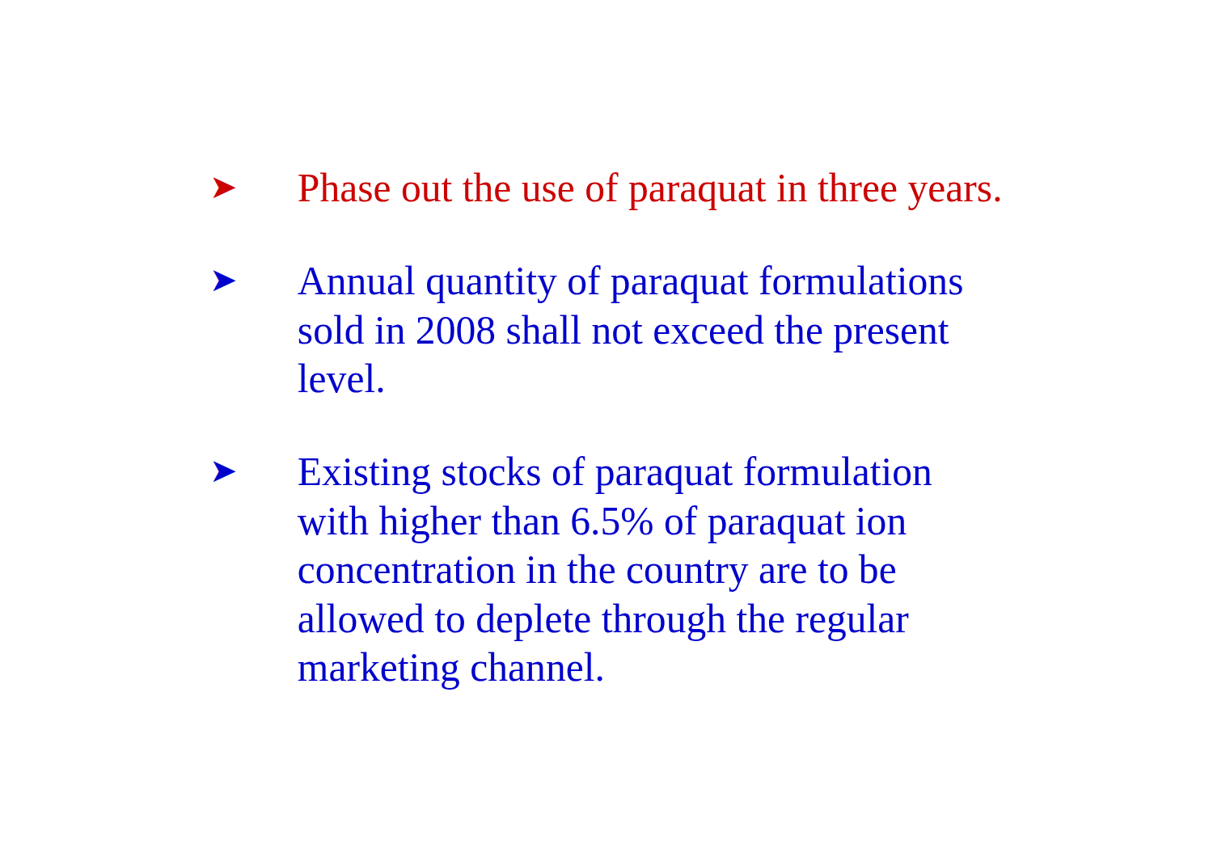Phase out the use of paraquat in three years.
Annual quantity of paraquat formulations sold in 2008 shall not exceed the present level.
Existing stocks of paraquat formulation with higher than 6.5% of paraquat ion concentration in the country are to be allowed to deplete through the regular marketing channel.